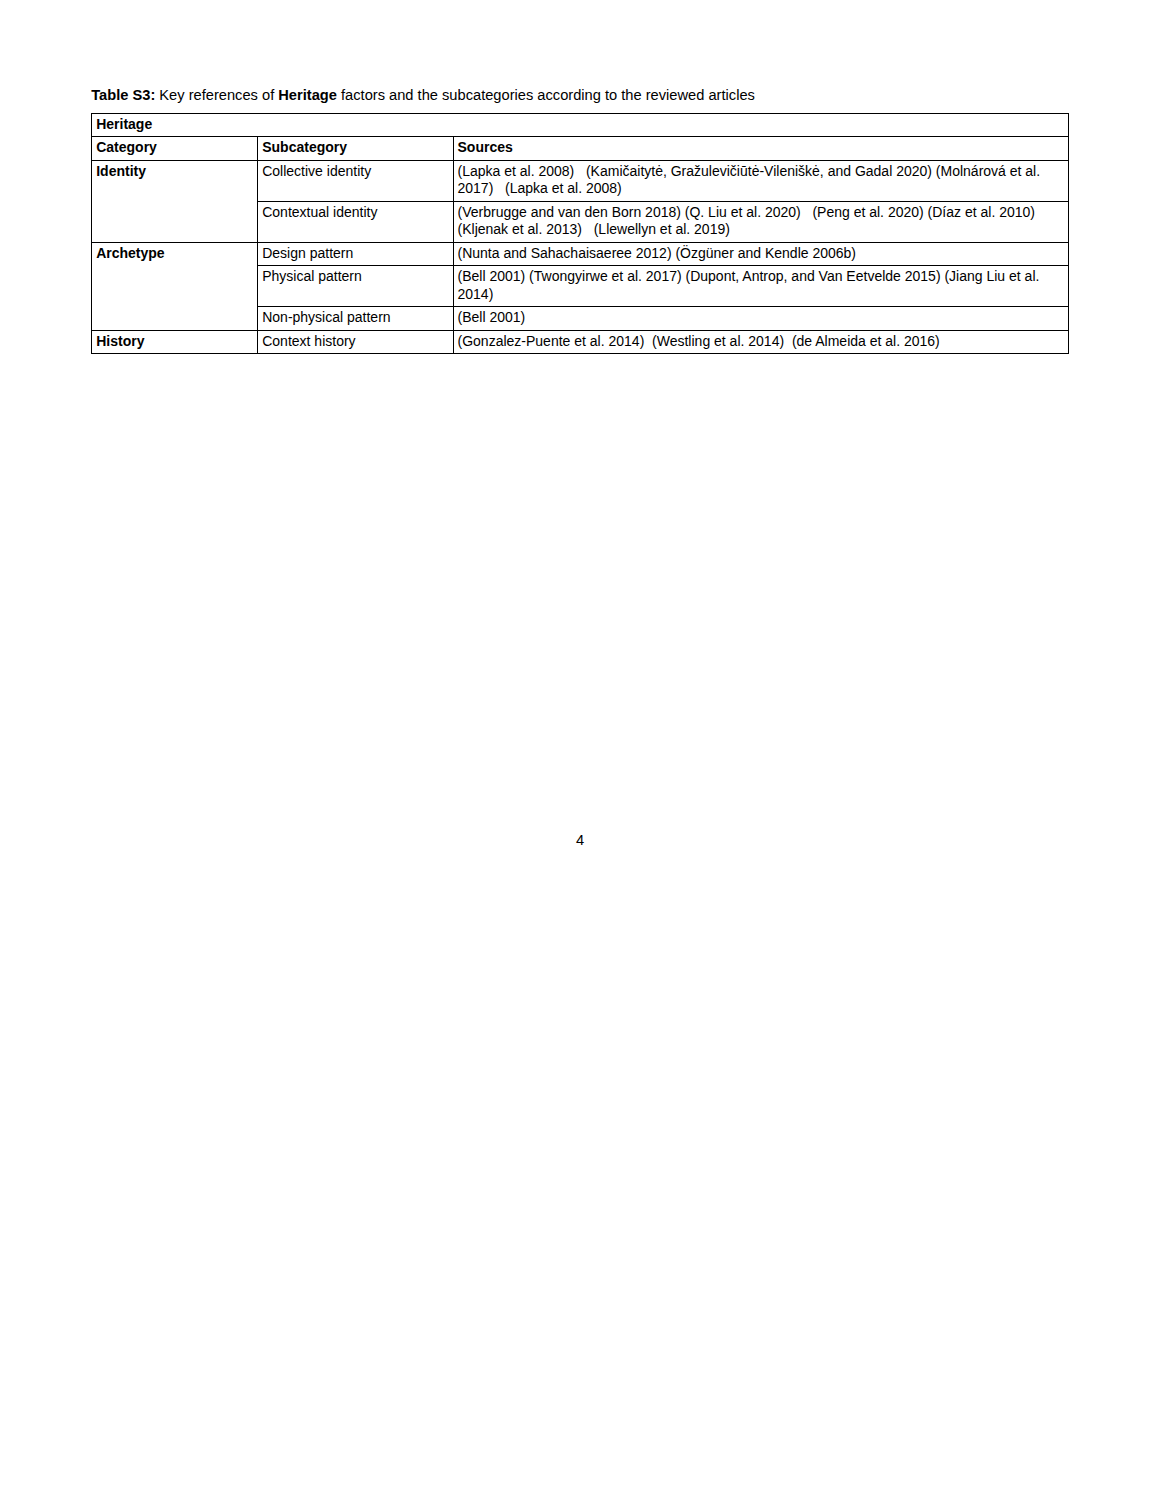Table S3: Key references of Heritage factors and the subcategories according to the reviewed articles
| Heritage |
| Category | Subcategory | Sources |
| Identity | Collective identity | (Lapka et al. 2008) (Kamičaitytė, Gražulevičiūtė-Vileniškė, and Gadal 2020) (Molnárová et al. 2017) (Lapka et al. 2008) |
| Contextual identity | (Verbrugge and van den Born 2018) (Q. Liu et al. 2020) (Peng et al. 2020) (Díaz et al. 2010) (Kljenak et al. 2013) (Llewellyn et al. 2019) |
| Archetype | Design pattern | (Nunta and Sahachaisaeree 2012) (Özgüner and Kendle 2006b) |
| Physical pattern | (Bell 2001) (Twongyirwe et al. 2017) (Dupont, Antrop, and Van Eetvelde 2015) (Jiang Liu et al. 2014) |
| Non-physical pattern | (Bell 2001) |
| History | Context history | (Gonzalez-Puente et al. 2014) (Westling et al. 2014) (de Almeida et al. 2016) |
4